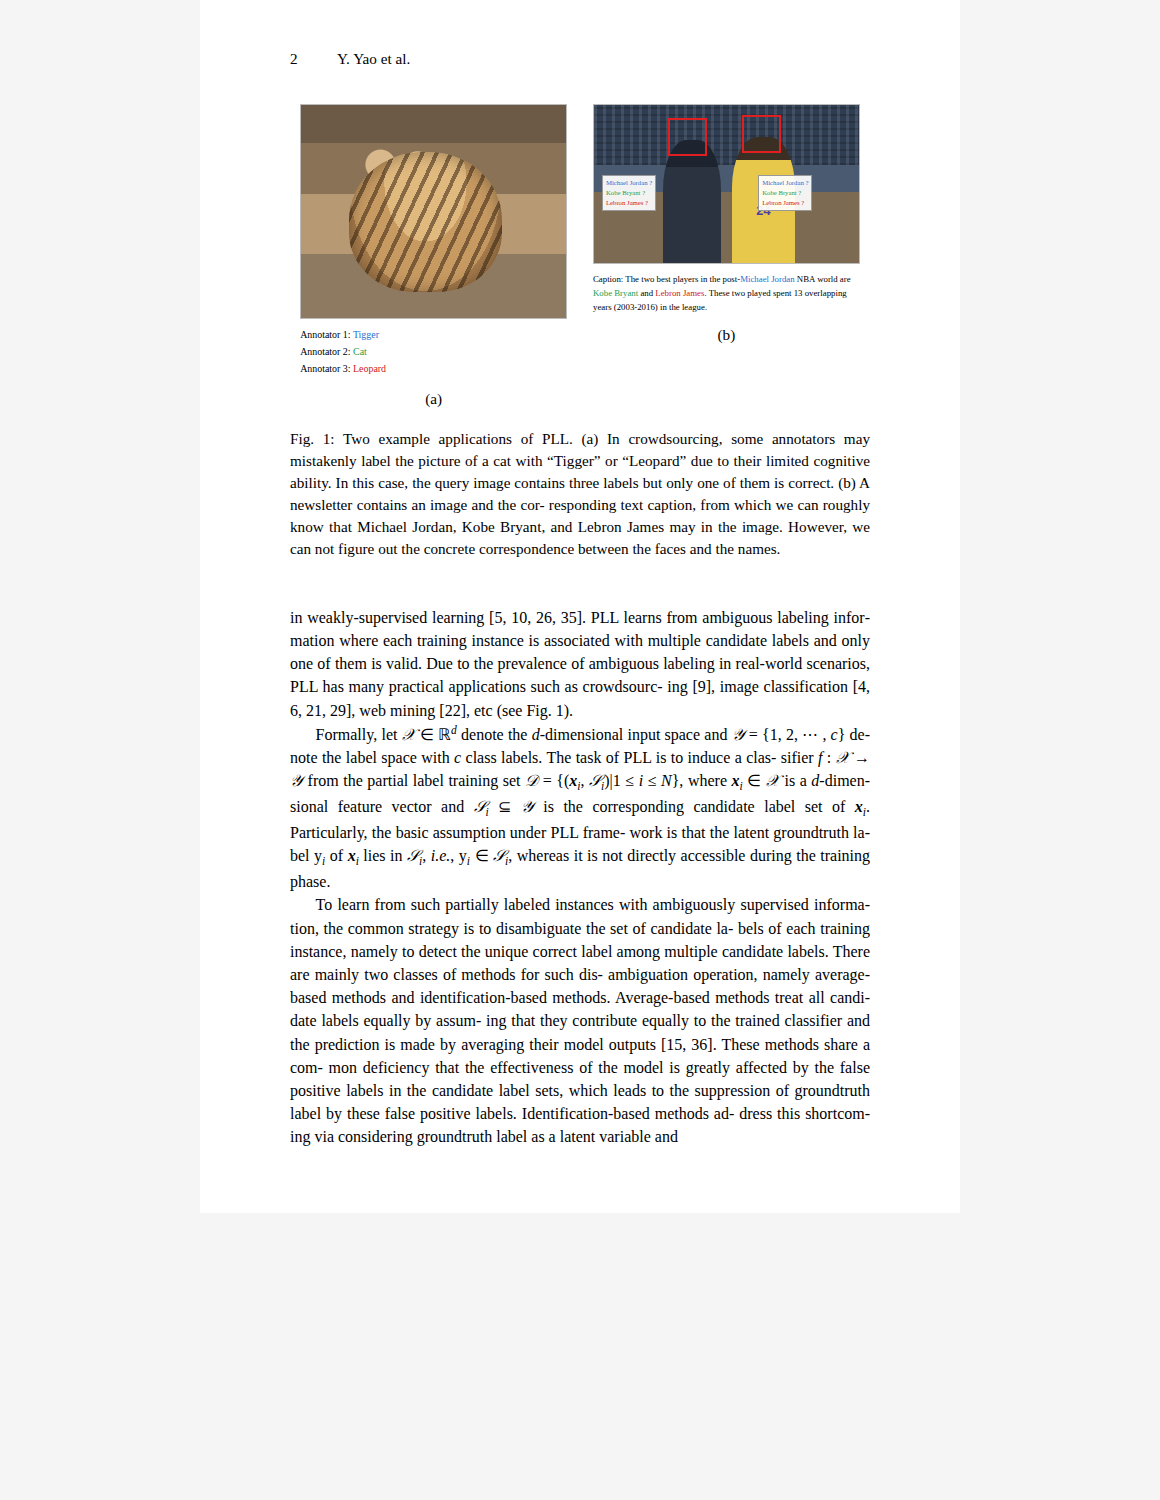2 Y. Yao et al.
Annotator 1: Tigger
Annotator 2: Cat
Annotator 3: Leopard
(a)
Michael Jordan ?
Kobe Bryant ?
Lebron James ?
Michael Jordan ?
Kobe Bryant ?
Lebron James ?
Caption: The two best players in the post-Michael Jordan NBA world are Kobe Bryant and Lebron James. These two played spent 13 overlapping years (2003-2016) in the league.
(b)
Fig. 1: Two example applications of PLL. (a) In crowdsourcing, some annotators may mistakenly label the picture of a cat with “Tigger” or “Leopard” due to their limited cognitive ability. In this case, the query image contains three labels but only one of them is correct. (b) A newsletter contains an image and the cor- responding text caption, from which we can roughly know that Michael Jordan, Kobe Bryant, and Lebron James may in the image. However, we can not figure out the concrete correspondence between the faces and the names.
in weakly-supervised learning [5, 10, 26, 35]. PLL learns from ambiguous labeling information where each training instance is associated with multiple candidate labels and only one of them is valid. Due to the prevalence of ambiguous labeling in real-world scenarios, PLL has many practical applications such as crowdsourc- ing [9], image classification [4, 6, 21, 29], web mining [22], etc (see Fig. 1).
Formally, let 𝒳 ∈ ℝd denote the d-dimensional input space and 𝒴 = {1, 2, ⋯ , c} denote the label space with c class labels. The task of PLL is to induce a clas- sifier f : 𝒳 → 𝒴 from the partial label training set 𝒟 = {(xi, 𝒮i)|1 ≤ i ≤ N}, where xi ∈ 𝒳 is a d-dimensional feature vector and 𝒮i ⊆ 𝒴 is the corresponding candidate label set of xi. Particularly, the basic assumption under PLL frame- work is that the latent groundtruth label yi of xi lies in 𝒮i, i.e., yi ∈ 𝒮i, whereas it is not directly accessible during the training phase.
To learn from such partially labeled instances with ambiguously supervised information, the common strategy is to disambiguate the set of candidate la- bels of each training instance, namely to detect the unique correct label among multiple candidate labels. There are mainly two classes of methods for such dis- ambiguation operation, namely average-based methods and identification-based methods. Average-based methods treat all candidate labels equally by assum- ing that they contribute equally to the trained classifier and the prediction is made by averaging their model outputs [15, 36]. These methods share a com- mon deficiency that the effectiveness of the model is greatly affected by the false positive labels in the candidate label sets, which leads to the suppression of groundtruth label by these false positive labels. Identification-based methods ad- dress this shortcoming via considering groundtruth label as a latent variable and